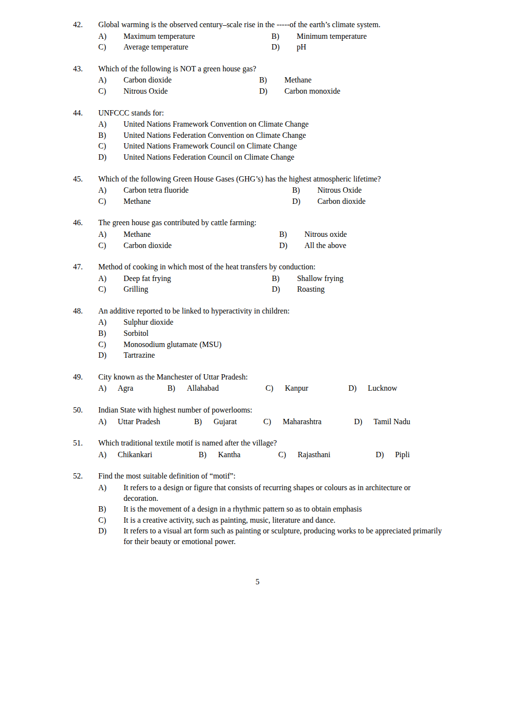42.
Global warming is the observed century–scale rise in the -----of the earth’s climate system.
| A) | Maximum temperature | B) | Minimum temperature |
| C) | Average temperature | D) | pH |
43.
Which of the following is NOT a green house gas?
| A) | Carbon dioxide | B) | Methane |
| C) | Nitrous Oxide | D) | Carbon monoxide |
44.
UNFCCC stands for:
| A) | United Nations Framework Convention on Climate Change |
| B) | United Nations Federation Convention on Climate Change |
| C) | United Nations Framework Council on Climate Change |
| D) | United Nations Federation Council on Climate Change |
45.
Which of the following Green House Gases (GHG’s) has the highest atmospheric lifetime?
| A) | Carbon tetra fluoride | B) | Nitrous Oxide |
| C) | Methane | D) | Carbon dioxide |
46.
The green house gas contributed by cattle farming:
| A) | Methane | B) | Nitrous oxide |
| C) | Carbon dioxide | D) | All the above |
47.
Method of cooking in which most of the heat transfers by conduction:
| A) | Deep fat frying | B) | Shallow frying |
| C) | Grilling | D) | Roasting |
48.
An additive reported to be linked to hyperactivity in children:
| A) | Sulphur dioxide |
| B) | Sorbitol |
| C) | Monosodium glutamate (MSU) |
| D) | Tartrazine |
49.
City known as the Manchester of Uttar Pradesh:
| A) | Agra | B) | Allahabad | C) | Kanpur | D) | Lucknow |
50.
Indian State with highest number of powerlooms:
| A) | Uttar Pradesh | B) | Gujarat | C) | Maharashtra | D) | Tamil Nadu |
51.
Which traditional textile motif is named after the village?
| A) | Chikankari | B) | Kantha | C) | Rajasthani | D) | Pipli |
52.
Find the most suitable definition of “motif”:
| A) | It refers to a design or figure that consists of recurring shapes or colours as in architecture or decoration. |
| B) | It is the movement of a design in a rhythmic pattern so as to obtain emphasis |
| C) | It is a creative activity, such as painting, music, literature and dance. |
| D) | It refers to a visual art form such as painting or sculpture, producing works to be appreciated primarily for their beauty or emotional power. |
5